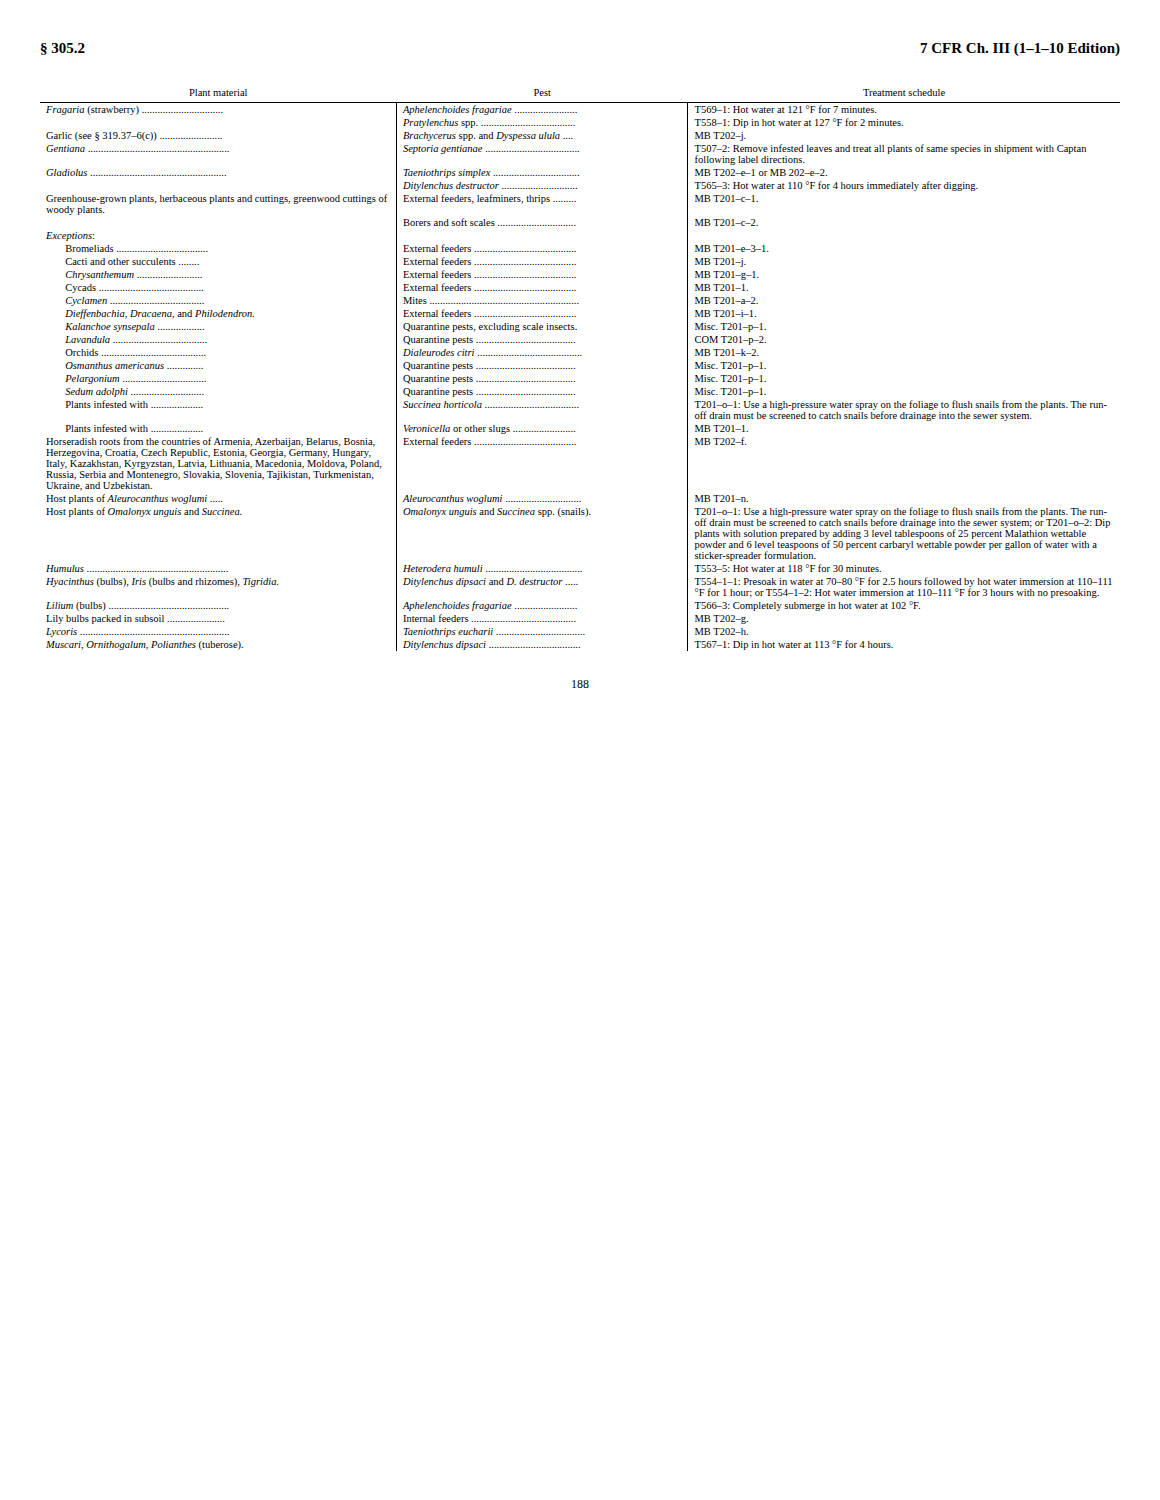§ 305.2
7 CFR Ch. III (1–1–10 Edition)
| Plant material | Pest | Treatment schedule |
| --- | --- | --- |
| Fragaria (strawberry) ............................... | Aphelenchoides fragariae ........................ | T569–1: Hot water at 121 °F for 7 minutes. |
| | Pratylenchus spp. .................................... | T558–1: Dip in hot water at 127 °F for 2 minutes. |
| Garlic (see § 319.37–6(c)) ........................ | Brachycerus spp. and Dyspessa ulula .... | MB T202–j. |
| Gentiana ...................................................... | Septoria gentianae .................................... | T507–2: Remove infested leaves and treat all plants of same species in shipment with Captan following label directions. |
| Gladiolus .................................................... | Taeniothrips simplex ................................. | MB T202–e–1 or MB 202–e–2. |
| | Ditylenchus destructor ............................. | T565–3: Hot water at 110 °F for 4 hours immediately after digging. |
| Greenhouse-grown plants, herbaceous plants and cuttings, greenwood cuttings of woody plants. | External feeders, leafminers, thrips ......... | MB T201–c–1. |
| | Borers and soft scales .............................. | MB T201–c–2. |
| Exceptions : | | |
| Bromeliads ................................... | External feeders ....................................... | MB T201–e–3–1. |
| Cacti and other succulents ........ | External feeders ....................................... | MB T201–j. |
| Chrysanthemum ......................... | External feeders ....................................... | MB T201–g–1. |
| Cycads ........................................ | External feeders ....................................... | MB T201–1. |
| Cyclamen .................................... | Mites ......................................................... | MB T201–a–2. |
| Dieffenbachia, Dracaena, and Philodendron. | External feeders ....................................... | MB T201–i–1. |
| Kalanchoe synsepala .................. | Quarantine pests, excluding scale insects. | Misc. T201–p–1. |
| Lavandula .................................... | Quarantine pests ...................................... | COM T201–p–2. |
| Orchids ........................................ | Dialeurodes citri ........................................ | MB T201–k–2. |
| Osmanthus americanus .............. | Quarantine pests ...................................... | Misc. T201–p–1. |
| Pelargonium ................................ | Quarantine pests ...................................... | Misc. T201–p–1. |
| Sedum adolphi ............................ | Quarantine pests ...................................... | Misc. T201–p–1. |
| Plants infested with .................... | Succinea horticola .................................... | T201–o–1: Use a high-pressure water spray on the foliage to flush snails from the plants. The run-off drain must be screened to catch snails before drainage into the sewer system. |
| Plants infested with .................... | Veronicella or other slugs ........................ | MB T201–1. |
| Horseradish roots from the countries of Armenia, Azerbaijan, Belarus, Bosnia, Herzegovina, Croatia, Czech Republic, Estonia, Georgia, Germany, Hungary, Italy, Kazakhstan, Kyrgyzstan, Latvia, Lithuania, Macedonia, Moldova, Poland, Russia, Serbia and Montenegro, Slovakia, Slovenia, Tajikistan, Turkmenistan, Ukraine, and Uzbekistan. | External feeders ....................................... | MB T202–f. |
| Host plants of Aleurocanthus woglumi ..... | Aleurocanthus woglumi ............................. | MB T201–n. |
| Host plants of Omalonyx unguis and Succinea. | Omalonyx unguis and Succinea spp. (snails). | T201–o–1: Use a high-pressure water spray on the foliage to flush snails from the plants. The run-off drain must be screened to catch snails before drainage into the sewer system; or T201–o–2: Dip plants with solution prepared by adding 3 level tablespoons of 25 percent Malathion wettable powder and 6 level teaspoons of 50 percent carbaryl wettable powder per gallon of water with a sticker-spreader formulation. |
| Humulus ...................................................... | Heterodera humuli ..................................... | T553–5: Hot water at 118 °F for 30 minutes. |
| Hyacinthus (bulbs), Iris (bulbs and rhizomes), Tigridia. | Ditylenchus dipsaci and D. destructor ..... | T554–1–1: Presoak in water at 70–80 °F for 2.5 hours followed by hot water immersion at 110–111 °F for 1 hour; or T554–1–2: Hot water immersion at 110–111 °F for 3 hours with no presoaking. |
| Lilium (bulbs) .............................................. | Aphelenchoides fragariae ........................ | T566–3: Completely submerge in hot water at 102 °F. |
| Lily bulbs packed in subsoil ...................... | Internal feeders ........................................ | MB T202–g. |
| Lycoris ......................................................... | Taeniothrips eucharii .................................. | MB T202–h. |
| Muscari, Ornithogalum, Polianthes (tuberose). | Ditylenchus dipsaci ................................... | T567–1: Dip in hot water at 113 °F for 4 hours. |
188